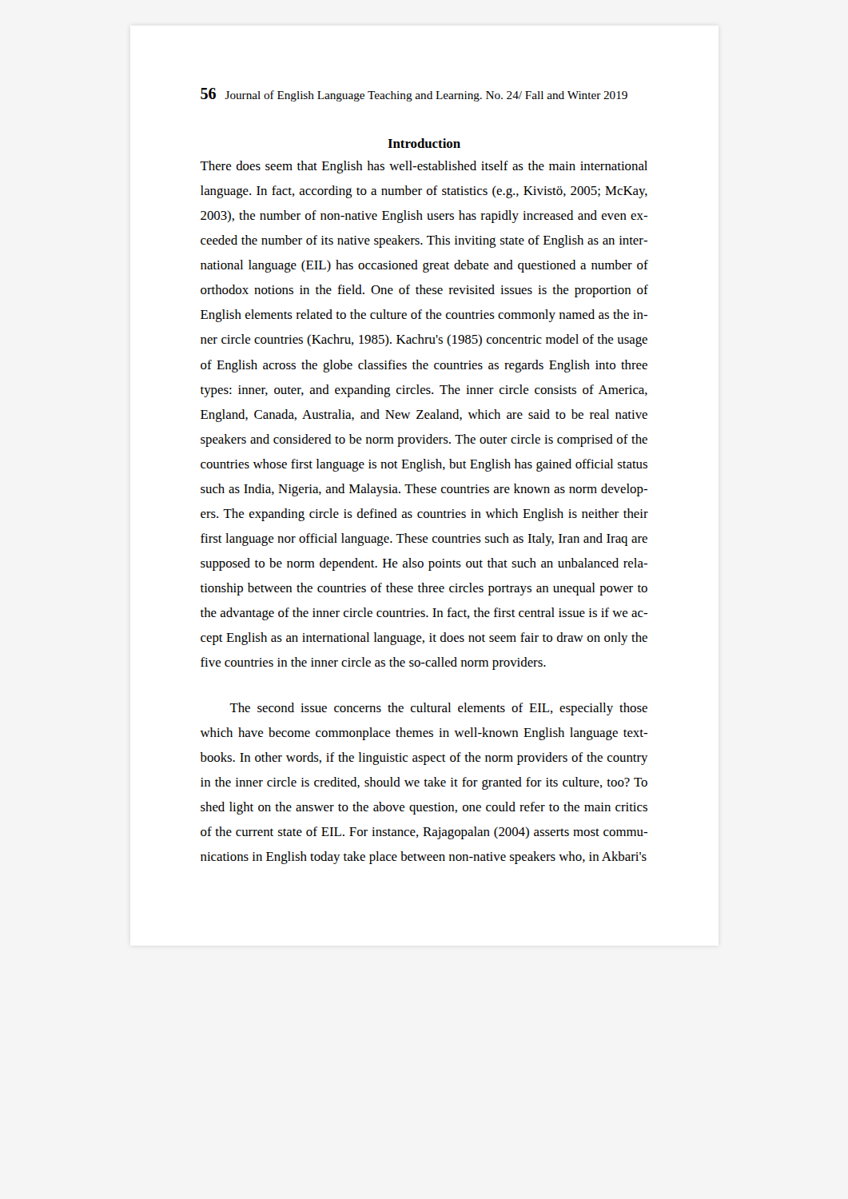56 Journal of English Language Teaching and Learning. No. 24/ Fall and Winter 2019
Introduction
There does seem that English has well-established itself as the main international language. In fact, according to a number of statistics (e.g., Kivistö, 2005; McKay, 2003), the number of non-native English users has rapidly increased and even exceeded the number of its native speakers. This inviting state of English as an international language (EIL) has occasioned great debate and questioned a number of orthodox notions in the field. One of these revisited issues is the proportion of English elements related to the culture of the countries commonly named as the inner circle countries (Kachru, 1985). Kachru's (1985) concentric model of the usage of English across the globe classifies the countries as regards English into three types: inner, outer, and expanding circles. The inner circle consists of America, England, Canada, Australia, and New Zealand, which are said to be real native speakers and considered to be norm providers. The outer circle is comprised of the countries whose first language is not English, but English has gained official status such as India, Nigeria, and Malaysia. These countries are known as norm developers. The expanding circle is defined as countries in which English is neither their first language nor official language. These countries such as Italy, Iran and Iraq are supposed to be norm dependent. He also points out that such an unbalanced relationship between the countries of these three circles portrays an unequal power to the advantage of the inner circle countries. In fact, the first central issue is if we accept English as an international language, it does not seem fair to draw on only the five countries in the inner circle as the so-called norm providers.
The second issue concerns the cultural elements of EIL, especially those which have become commonplace themes in well-known English language textbooks. In other words, if the linguistic aspect of the norm providers of the country in the inner circle is credited, should we take it for granted for its culture, too? To shed light on the answer to the above question, one could refer to the main critics of the current state of EIL. For instance, Rajagopalan (2004) asserts most communications in English today take place between non-native speakers who, in Akbari's